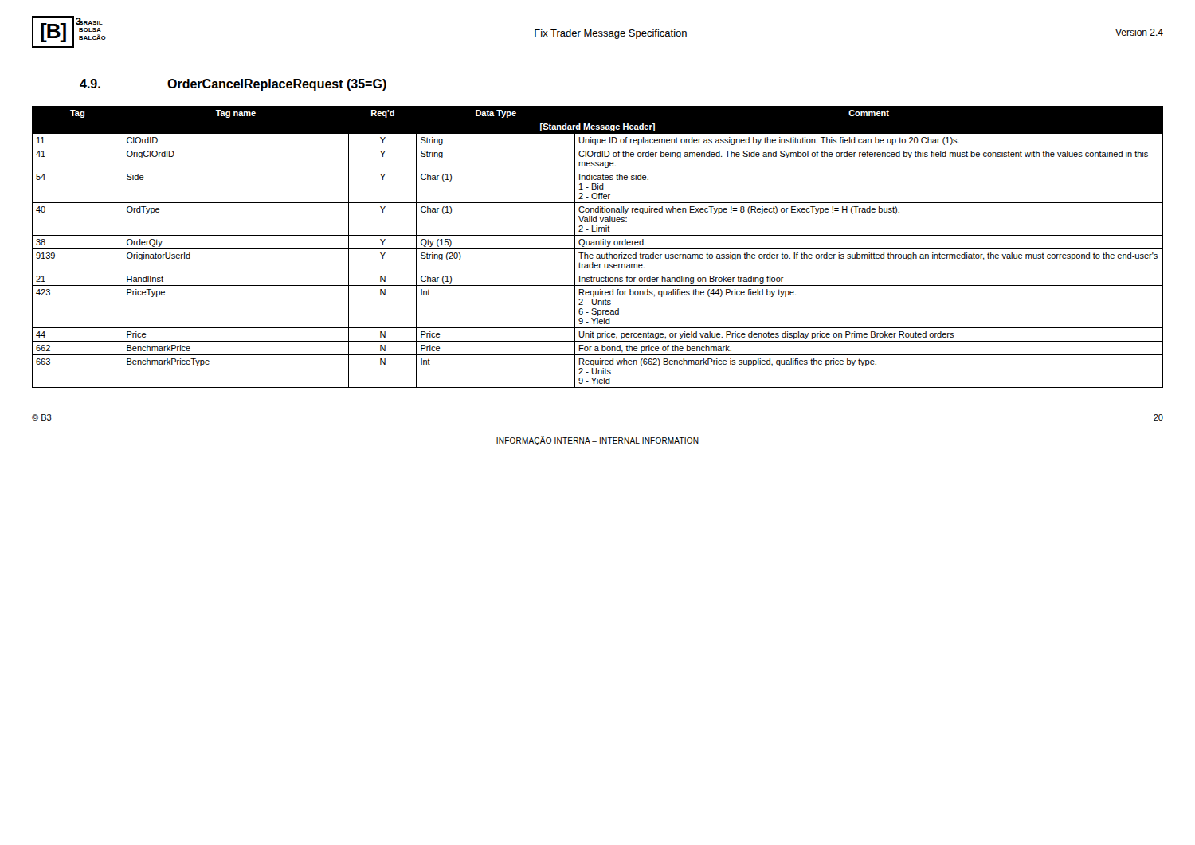[B]3
BRASIL
BOLSA
BALCÃO
Fix Trader Message Specification
Version 2.4
4.9. OrderCancelReplaceRequest (35=G)
| Tag | Tag name | Req'd | Data Type | Comment |
| --- | --- | --- | --- | --- |
| [Standard Message Header] |
| 11 | ClOrdID | Y | String | Unique ID of replacement order as assigned by the institution. This field can be up to 20 Char (1)s. |
| 41 | OrigClOrdID | Y | String | ClOrdID of the order being amended. The Side and Symbol of the order referenced by this field must be consistent with the values contained in this message. |
| 54 | Side | Y | Char (1) | Indicates the side. 1 - Bid 2 - Offer |
| 40 | OrdType | Y | Char (1) | Conditionally required when ExecType != 8 (Reject) or ExecType != H (Trade bust). Valid values: 2 - Limit |
| 38 | OrderQty | Y | Qty (15) | Quantity ordered. |
| 9139 | OriginatorUserId | Y | String (20) | The authorized trader username to assign the order to. If the order is submitted through an intermediator, the value must correspond to the end-user's trader username. |
| 21 | HandlInst | N | Char (1) | Instructions for order handling on Broker trading floor |
| 423 | PriceType | N | Int | Required for bonds, qualifies the (44) Price field by type. 2 - Units 6 - Spread 9 - Yield |
| 44 | Price | N | Price | Unit price, percentage, or yield value. Price denotes display price on Prime Broker Routed orders |
| 662 | BenchmarkPrice | N | Price | For a bond, the price of the benchmark. |
| 663 | BenchmarkPriceType | N | Int | Required when (662) BenchmarkPrice is supplied, qualifies the price by type. 2 - Units 9 - Yield |
© B3
20
INFORMAÇÃO INTERNA – INTERNAL INFORMATION